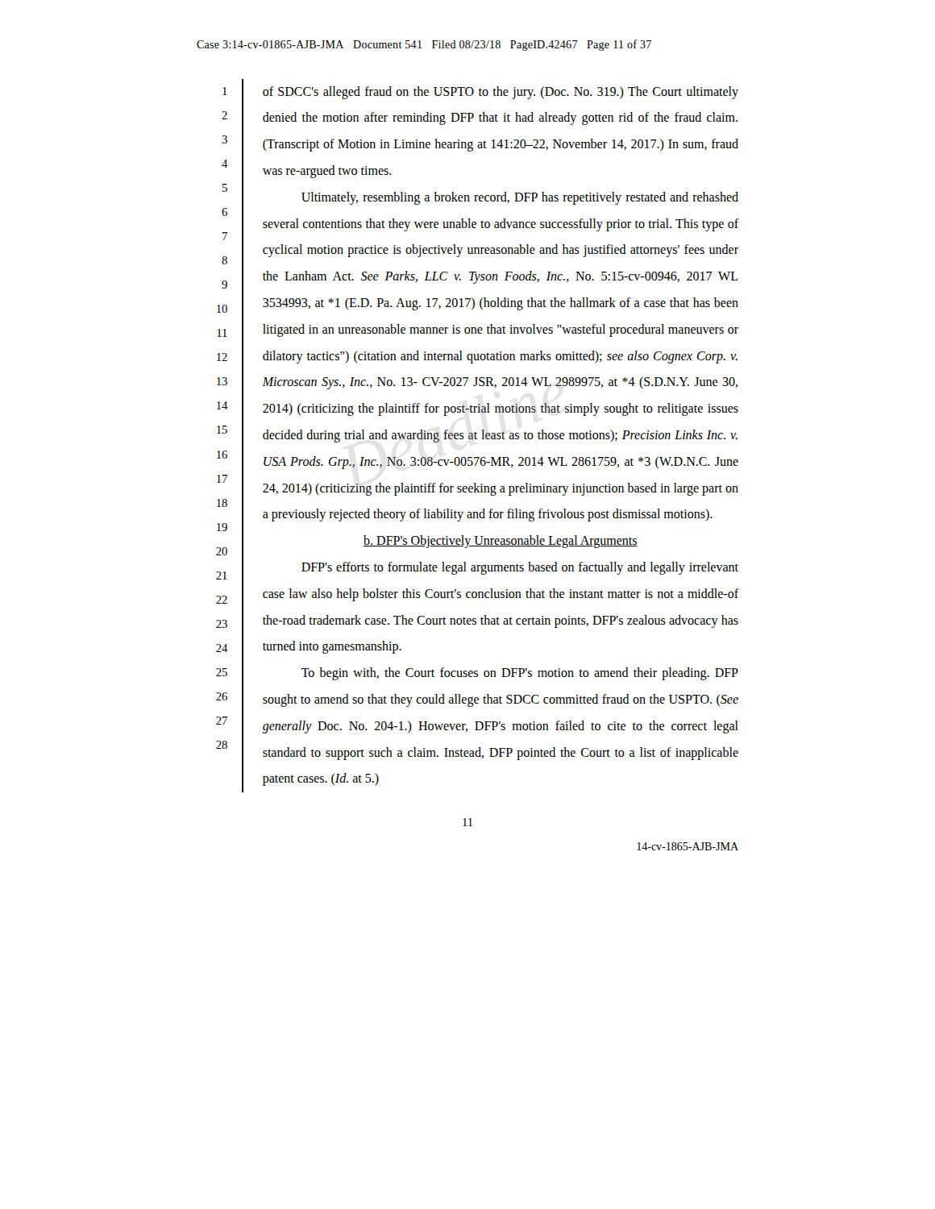Case 3:14-cv-01865-AJB-JMA Document 541 Filed 08/23/18 PageID.42467 Page 11 of 37
Deadline
1
2
3
4
5
6
7
8
9
10
11
12
13
14
15
16
17
18
19
20
21
22
23
24
25
26
27
28
of SDCC's alleged fraud on the USPTO to the jury. (Doc. No. 319.) The Court ultimately denied the motion after reminding DFP that it had already gotten rid of the fraud claim. (Transcript of Motion in Limine hearing at 141:20–22, November 14, 2017.) In sum, fraud was re-argued two times.
Ultimately, resembling a broken record, DFP has repetitively restated and rehashed several contentions that they were unable to advance successfully prior to trial. This type of cyclical motion practice is objectively unreasonable and has justified attorneys' fees under the Lanham Act. See Parks, LLC v. Tyson Foods, Inc., No. 5:15-cv-00946, 2017 WL 3534993, at *1 (E.D. Pa. Aug. 17, 2017) (holding that the hallmark of a case that has been litigated in an unreasonable manner is one that involves "wasteful procedural maneuvers or dilatory tactics") (citation and internal quotation marks omitted); see also Cognex Corp. v. Microscan Sys., Inc., No. 13- CV-2027 JSR, 2014 WL 2989975, at *4 (S.D.N.Y. June 30, 2014) (criticizing the plaintiff for post-trial motions that simply sought to relitigate issues decided during trial and awarding fees at least as to those motions); Precision Links Inc. v. USA Prods. Grp., Inc., No. 3:08-cv-00576-MR, 2014 WL 2861759, at *3 (W.D.N.C. June 24, 2014) (criticizing the plaintiff for seeking a preliminary injunction based in large part on a previously rejected theory of liability and for filing frivolous post dismissal motions).
b. DFP's Objectively Unreasonable Legal Arguments
DFP's efforts to formulate legal arguments based on factually and legally irrelevant case law also help bolster this Court's conclusion that the instant matter is not a middle-of the-road trademark case. The Court notes that at certain points, DFP's zealous advocacy has turned into gamesmanship.
To begin with, the Court focuses on DFP's motion to amend their pleading. DFP sought to amend so that they could allege that SDCC committed fraud on the USPTO. (See generally Doc. No. 204-1.) However, DFP's motion failed to cite to the correct legal standard to support such a claim. Instead, DFP pointed the Court to a list of inapplicable patent cases. (Id. at 5.)
11
14-cv-1865-AJB-JMA